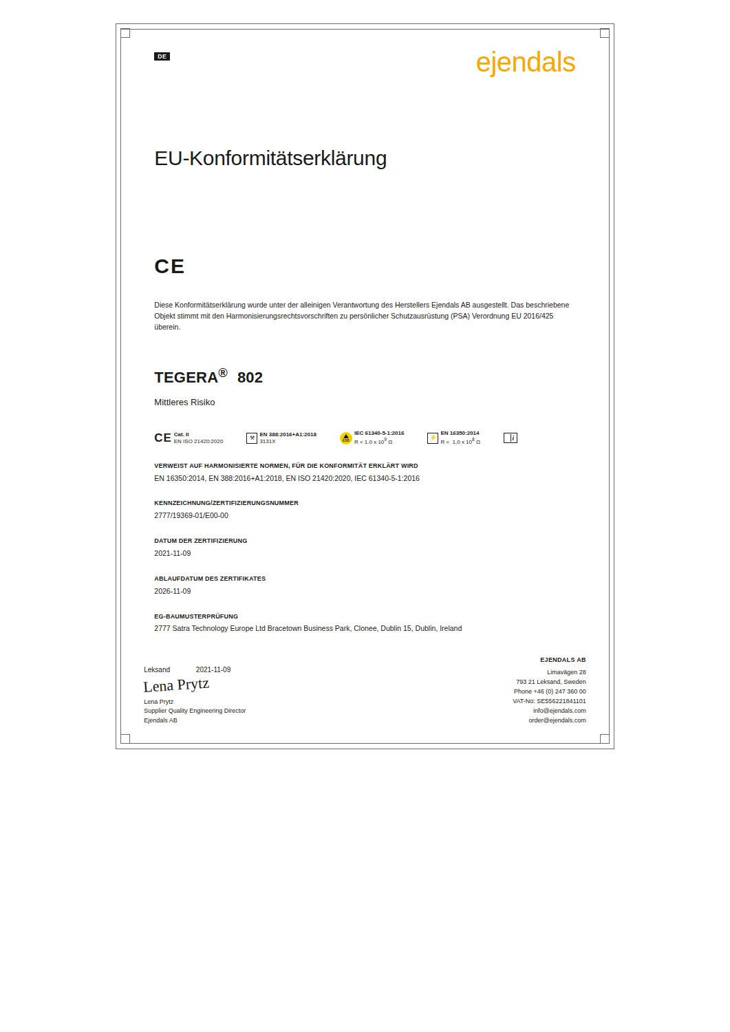DE ejendals
EU-Konformitätserklärung
C E
Diese Konformitätserklärung wurde unter der alleinigen Verantwortung des Herstellers Ejendals AB ausgestellt. Das beschriebene Objekt stimmt mit den Harmonisierungsrechtsvorschriften zu persönlicher Schutzausrüstung (PSA) Verordnung EU 2016/425 überein.
TEGERA®802
Mittleres Risiko
C E Cat. IIEN ISO 21420:2020
⚒ EN 388:2016+A1:20183131X
ESD IEC 61340-5-1:2016 R < 1.0 x 109 Ω
⚡ EN 16350:2014 R < 1,0 x 108 Ω
Verweist auf harmonisierte Normen, für die Konformität erklärt wird
EN 16350:2014, EN 388:2016+A1:2018, EN ISO 21420:2020, IEC 61340-5-1:2016
Kennzeichnung/Zertifizierungsnummer
2777/19369-01/E00-00
Datum der Zertifizierung
2021-11-09
Ablaufdatum des Zertifikates
2026-11-09
EG-Baumusterprüfung
2777 Satra Technology Europe Ltd Bracetown Business Park, Clonee, Dublin 15, Dublin, Ireland
Leksand 2021-11-09
Lena Prytz
Lena Prytz
Supplier Quality Engineering Director
Ejendals AB
EJENDALS AB
Limavägen 28
793 21 Leksand, Sweden
Phone +46 (0) 247 360 00
VAT-No: SE556221841101
info@ejendals.com
order@ejendals.com